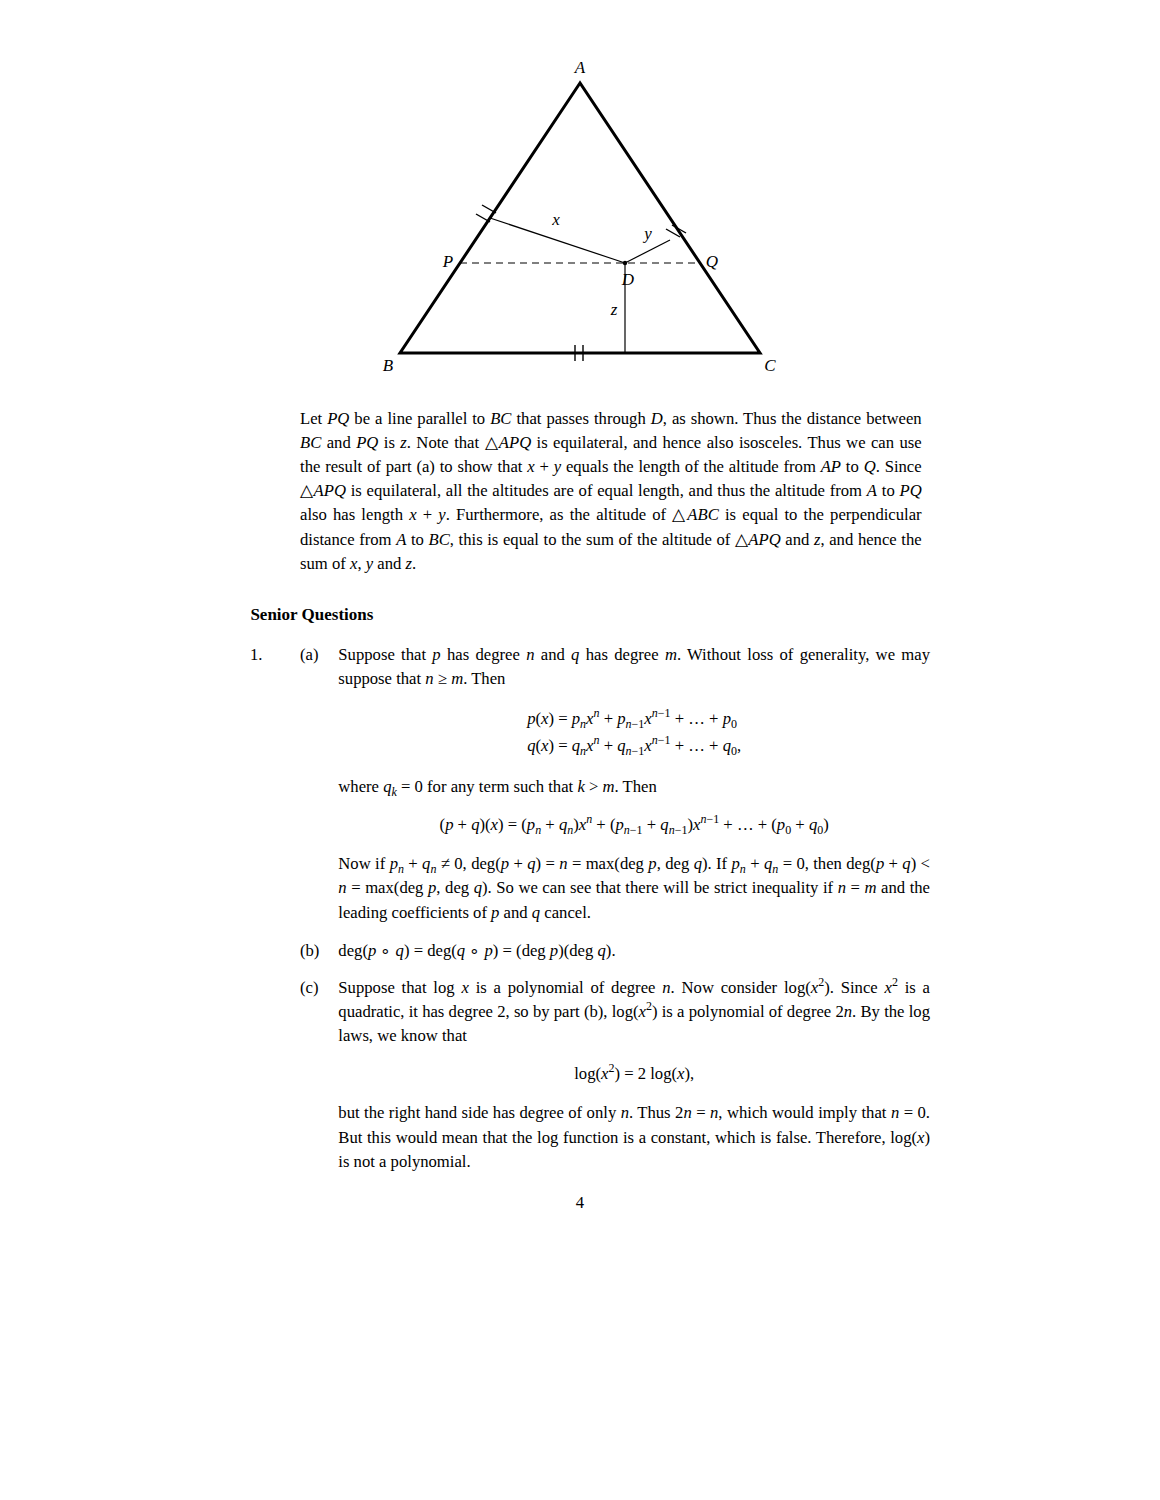A B C P Q D x y z
Let PQ be a line parallel to BC that passes through D, as shown. Thus the distance between BC and PQ is z. Note that △APQ is equilateral, and hence also isosceles. Thus we can use the result of part (a) to show that x + y equals the length of the altitude from AP to Q. Since △APQ is equilateral, all the altitudes are of equal length, and thus the altitude from A to PQ also has length x + y. Furthermore, as the altitude of △ABC is equal to the perpendicular distance from A to BC, this is equal to the sum of the altitude of △APQ and z, and hence the sum of x, y and z.
Senior Questions
1.
(a) Suppose that p has degree n and q has degree m. Without loss of generality, we may suppose that n ≥ m. Then
p(x) = pnxn + pn−1xn−1 + … + p0
q(x) = qnxn + qn−1xn−1 + … + q0,
where qk = 0 for any term such that k > m. Then
(p + q)(x) = (pn + qn)xn + (pn−1 + qn−1)xn−1 + … + (p0 + q0)
Now if pn + qn ≠ 0, deg(p + q) = n = max(deg p, deg q). If pn + qn = 0, then deg(p + q) < n = max(deg p, deg q). So we can see that there will be strict inequality if n = m and the leading coefficients of p and q cancel.
(b) deg(p ∘ q) = deg(q ∘ p) = (deg p)(deg q).
(c) Suppose that log x is a polynomial of degree n. Now consider log(x2). Since x2 is a quadratic, it has degree 2, so by part (b), log(x2) is a polynomial of degree 2n. By the log laws, we know that
log(x2) = 2 log(x),
but the right hand side has degree of only n. Thus 2n = n, which would imply that n = 0. But this would mean that the log function is a constant, which is false. Therefore, log(x) is not a polynomial.
4